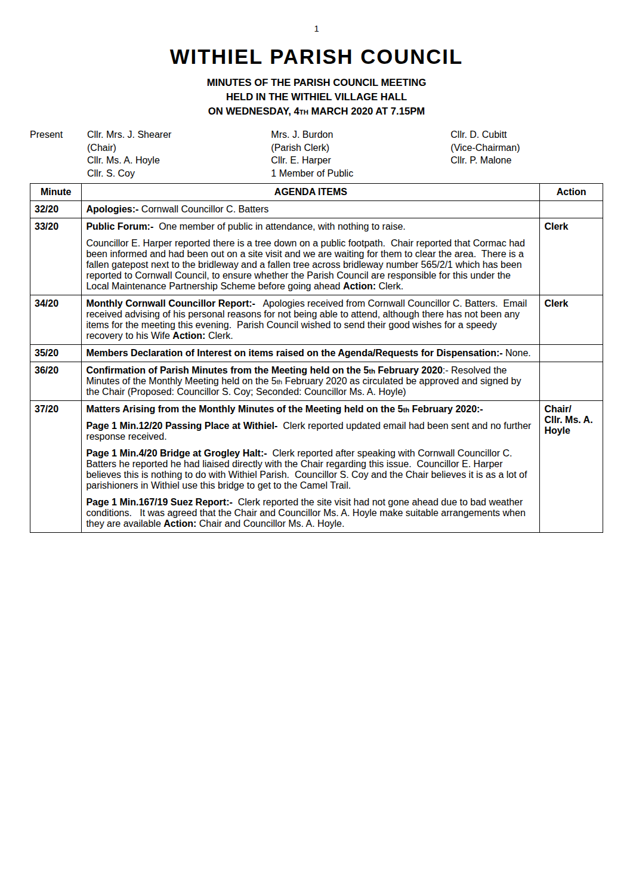1
WITHIEL PARISH COUNCIL
MINUTES OF THE PARISH COUNCIL MEETING
HELD IN THE WITHIEL VILLAGE HALL
ON WEDNESDAY, 4TH MARCH 2020 AT 7.15PM
| Present | Cllr. Mrs. J. Shearer (Chair) | Mrs. J. Burdon (Parish Clerk) | Cllr. D. Cubitt (Vice-Chairman) |
| | Cllr. Ms. A. Hoyle | Cllr. E. Harper | Cllr. P. Malone |
| | Cllr. S. Coy | 1 Member of Public | |
| Minute | AGENDA ITEMS | Action |
| --- | --- | --- |
| 32/20 | Apologies:- Cornwall Councillor C. Batters | |
| 33/20 | Public Forum:- One member of public in attendance, with nothing to raise. Councillor E. Harper reported there is a tree down on a public footpath. Chair reported that Cormac had been informed and had been out on a site visit and we are waiting for them to clear the area. There is a fallen gatepost next to the bridleway and a fallen tree across bridleway number 565/2/1 which has been reported to Cornwall Council, to ensure whether the Parish Council are responsible for this under the Local Maintenance Partnership Scheme before going ahead Action: Clerk. | Clerk |
| 34/20 | Monthly Cornwall Councillor Report:- Apologies received from Cornwall Councillor C. Batters. Email received advising of his personal reasons for not being able to attend, although there has not been any items for the meeting this evening. Parish Council wished to send their good wishes for a speedy recovery to his Wife Action: Clerk. | Clerk |
| 35/20 | Members Declaration of Interest on items raised on the Agenda/Requests for Dispensation:- None. | |
| 36/20 | Confirmation of Parish Minutes from the Meeting held on the 5 th February 2020 :- Resolved the Minutes of the Monthly Meeting held on the 5 th February 2020 as circulated be approved and signed by the Chair (Proposed: Councillor S. Coy; Seconded: Councillor Ms. A. Hoyle) | |
| 37/20 | Matters Arising from the Monthly Minutes of the Meeting held on the 5 th February 2020:- Page 1 Min.12/20 Passing Place at Withiel- Clerk reported updated email had been sent and no further response received. Page 1 Min.4/20 Bridge at Grogley Halt:- Clerk reported after speaking with Cornwall Councillor C. Batters he reported he had liaised directly with the Chair regarding this issue. Councillor E. Harper believes this is nothing to do with Withiel Parish. Councillor S. Coy and the Chair believes it is as a lot of parishioners in Withiel use this bridge to get to the Camel Trail. Page 1 Min.167/19 Suez Report:- Clerk reported the site visit had not gone ahead due to bad weather conditions. It was agreed that the Chair and Councillor Ms. A. Hoyle make suitable arrangements when they are available Action: Chair and Councillor Ms. A. Hoyle. | Chair/ Cllr. Ms. A. Hoyle |